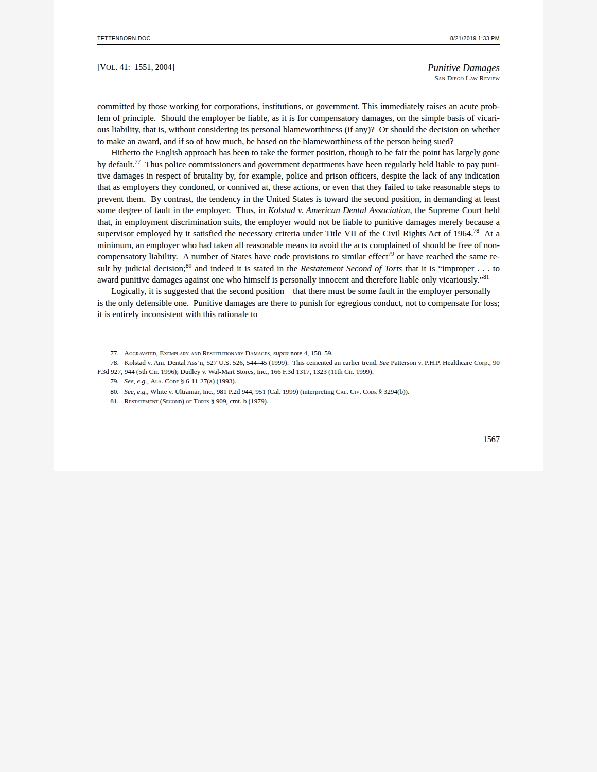Tettenborn.doc 8/21/2019 1:33 PM
[VOL. 41: 1551, 2004]
Punitive Damages San Diego Law Review
committed by those working for corporations, institutions, or government. This immediately raises an acute problem of principle. Should the employer be liable, as it is for compensatory damages, on the simple basis of vicarious liability, that is, without considering its personal blameworthiness (if any)? Or should the decision on whether to make an award, and if so of how much, be based on the blameworthiness of the person being sued?
Hitherto the English approach has been to take the former position, though to be fair the point has largely gone by default.77 Thus police commissioners and government departments have been regularly held liable to pay punitive damages in respect of brutality by, for example, police and prison officers, despite the lack of any indication that as employers they condoned, or connived at, these actions, or even that they failed to take reasonable steps to prevent them. By contrast, the tendency in the United States is toward the second position, in demanding at least some degree of fault in the employer. Thus, in Kolstad v. American Dental Association, the Supreme Court held that, in employment discrimination suits, the employer would not be liable to punitive damages merely because a supervisor employed by it satisfied the necessary criteria under Title VII of the Civil Rights Act of 1964.78 At a minimum, an employer who had taken all reasonable means to avoid the acts complained of should be free of noncompensatory liability. A number of States have code provisions to similar effect79 or have reached the same result by judicial decision;80 and indeed it is stated in the Restatement Second of Torts that it is “improper . . . to award punitive damages against one who himself is personally innocent and therefore liable only vicariously.”81
Logically, it is suggested that the second position—that there must be some fault in the employer personally—is the only defensible one. Punitive damages are there to punish for egregious conduct, not to compensate for loss; it is entirely inconsistent with this rationale to
77. Aggravated, Exemplary and Restitutionary Damages, supra note 4, 158–59.
78. Kolstad v. Am. Dental Ass’n, 527 U.S. 526, 544–45 (1999). This cemented an earlier trend. See Patterson v. P.H.P. Healthcare Corp., 90 F.3d 927, 944 (5th Cir. 1996); Dudley v. Wal-Mart Stores, Inc., 166 F.3d 1317, 1323 (11th Cir. 1999).
79. See, e.g., Ala. Code § 6-11-27(a) (1993).
80. See, e.g., White v. Ultramar, Inc., 981 P.2d 944, 951 (Cal. 1999) (interpreting Cal. Civ. Code § 3294(b)).
81. Restatement (Second) of Torts § 909, cmt. b (1979).
1567